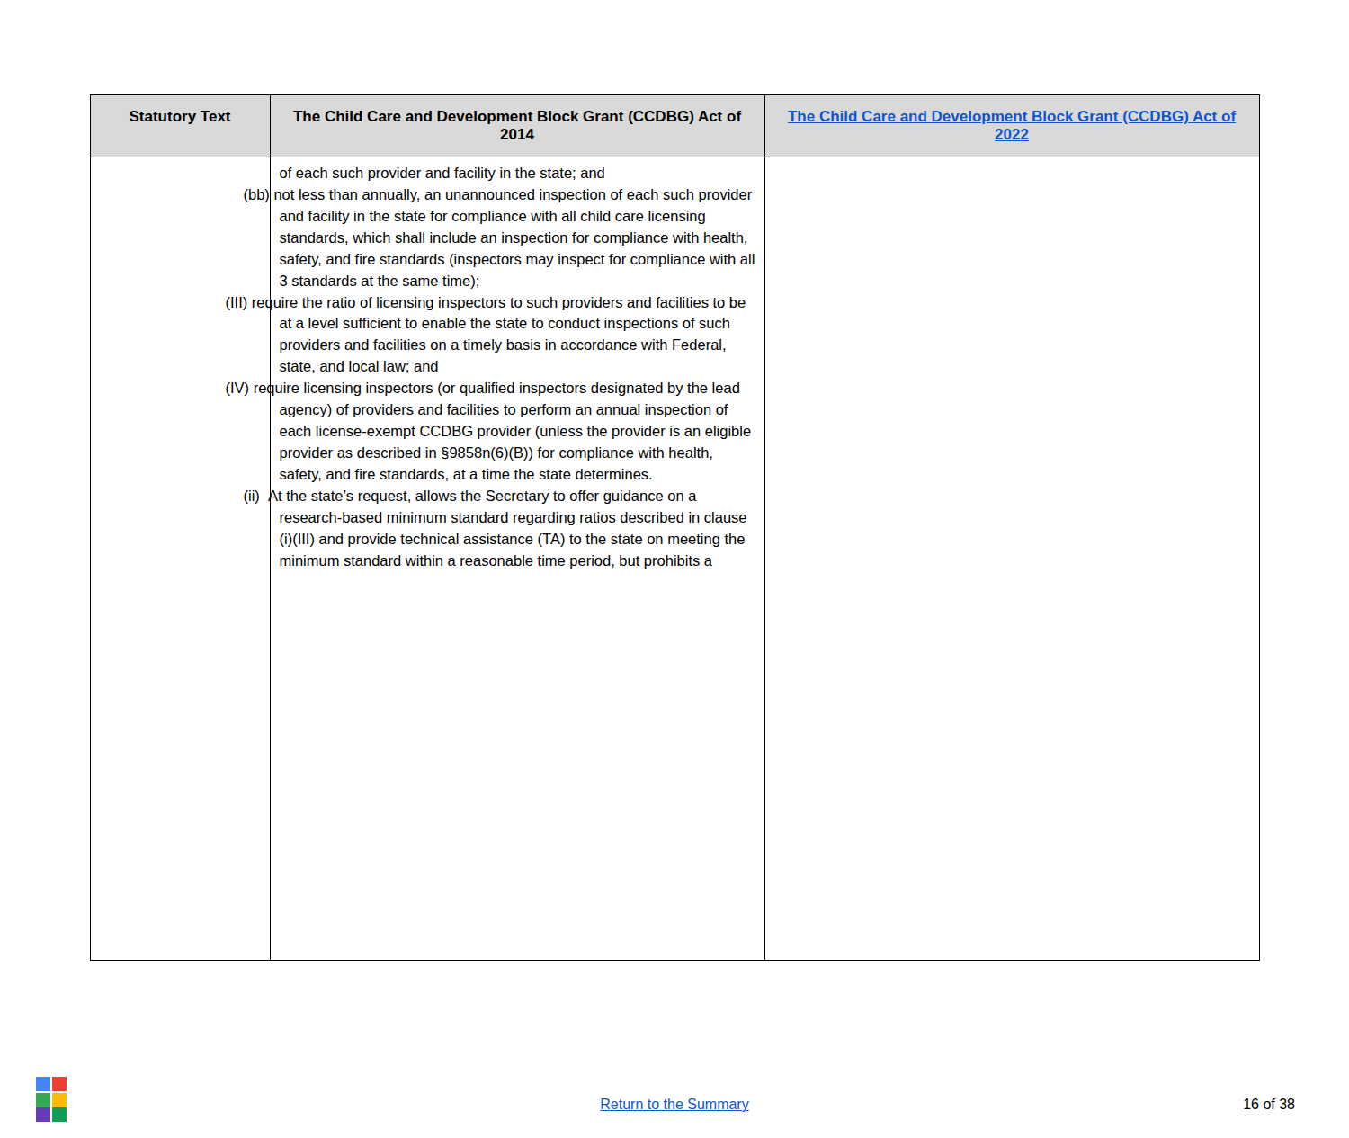| Statutory Text | The Child Care and Development Block Grant (CCDBG) Act of 2014 | The Child Care and Development Block Grant (CCDBG) Act of 2022 |
| --- | --- | --- |
| | of each such provider and facility in the state; and (bb) not less than annually, an unannounced inspection of each such provider and facility in the state for compliance with all child care licensing standards, which shall include an inspection for compliance with health, safety, and fire standards (inspectors may inspect for compliance with all 3 standards at the same time); (III) require the ratio of licensing inspectors to such providers and facilities to be at a level sufficient to enable the state to conduct inspections of such providers and facilities on a timely basis in accordance with Federal, state, and local law; and (IV) require licensing inspectors (or qualified inspectors designated by the lead agency) of providers and facilities to perform an annual inspection of each license-exempt CCDBG provider (unless the provider is an eligible provider as described in §9858n(6)(B)) for compliance with health, safety, and fire standards, at a time the state determines. (ii) At the state’s request, allows the Secretary to offer guidance on a research-based minimum standard regarding ratios described in clause (i)(III) and provide technical assistance (TA) to the state on meeting the minimum standard within a reasonable time period, but prohibits a | |
Return to the Summary
16 of 38